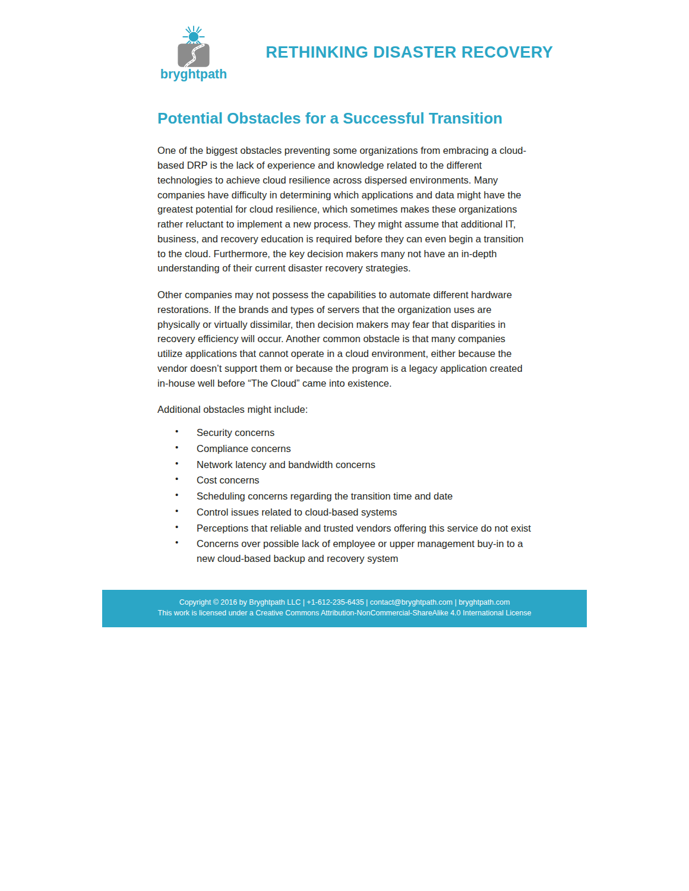bryghtpath
RETHINKING DISASTER RECOVERY
Potential Obstacles for a Successful Transition
One of the biggest obstacles preventing some organizations from embracing a cloud-based DRP is the lack of experience and knowledge related to the different technologies to achieve cloud resilience across dispersed environments. Many companies have difficulty in determining which applications and data might have the greatest potential for cloud resilience, which sometimes makes these organizations rather reluctant to implement a new process. They might assume that additional IT, business, and recovery education is required before they can even begin a transition to the cloud. Furthermore, the key decision makers many not have an in-depth understanding of their current disaster recovery strategies.
Other companies may not possess the capabilities to automate different hardware restorations. If the brands and types of servers that the organization uses are physically or virtually dissimilar, then decision makers may fear that disparities in recovery efficiency will occur. Another common obstacle is that many companies utilize applications that cannot operate in a cloud environment, either because the vendor doesn’t support them or because the program is a legacy application created in-house well before “The Cloud” came into existence.
Additional obstacles might include:
Security concerns
Compliance concerns
Network latency and bandwidth concerns
Cost concerns
Scheduling concerns regarding the transition time and date
Control issues related to cloud-based systems
Perceptions that reliable and trusted vendors offering this service do not exist
Concerns over possible lack of employee or upper management buy-in to a new cloud-based backup and recovery system
Copyright © 2016 by Bryghtpath LLC | +1-612-235-6435 | contact@bryghtpath.com | bryghtpath.com
This work is licensed under a Creative Commons Attribution-NonCommercial-ShareAlike 4.0 International License